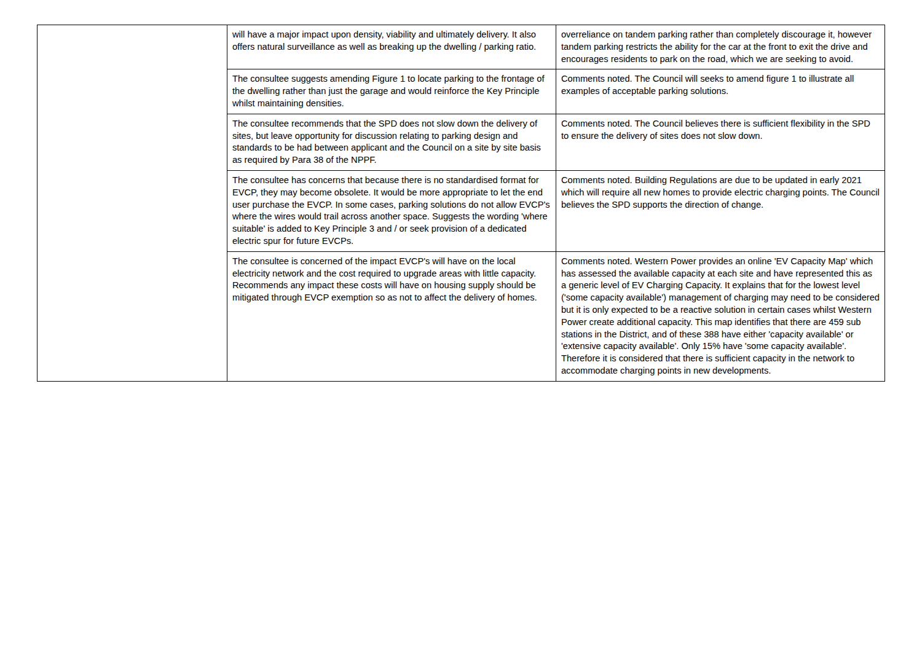| | will have a major impact upon density, viability and ultimately delivery. It also offers natural surveillance as well as breaking up the dwelling / parking ratio. | overreliance on tandem parking rather than completely discourage it, however tandem parking restricts the ability for the car at the front to exit the drive and encourages residents to park on the road, which we are seeking to avoid. |
| The consultee suggests amending Figure 1 to locate parking to the frontage of the dwelling rather than just the garage and would reinforce the Key Principle whilst maintaining densities. | Comments noted. The Council will seeks to amend figure 1 to illustrate all examples of acceptable parking solutions. |
| The consultee recommends that the SPD does not slow down the delivery of sites, but leave opportunity for discussion relating to parking design and standards to be had between applicant and the Council on a site by site basis as required by Para 38 of the NPPF. | Comments noted. The Council believes there is sufficient flexibility in the SPD to ensure the delivery of sites does not slow down. |
| The consultee has concerns that because there is no standardised format for EVCP, they may become obsolete. It would be more appropriate to let the end user purchase the EVCP. In some cases, parking solutions do not allow EVCP's where the wires would trail across another space. Suggests the wording 'where suitable' is added to Key Principle 3 and / or seek provision of a dedicated electric spur for future EVCPs. | Comments noted. Building Regulations are due to be updated in early 2021 which will require all new homes to provide electric charging points. The Council believes the SPD supports the direction of change. |
| The consultee is concerned of the impact EVCP's will have on the local electricity network and the cost required to upgrade areas with little capacity. Recommends any impact these costs will have on housing supply should be mitigated through EVCP exemption so as not to affect the delivery of homes. | Comments noted. Western Power provides an online 'EV Capacity Map' which has assessed the available capacity at each site and have represented this as a generic level of EV Charging Capacity. It explains that for the lowest level ('some capacity available') management of charging may need to be considered but it is only expected to be a reactive solution in certain cases whilst Western Power create additional capacity. This map identifies that there are 459 sub stations in the District, and of these 388 have either 'capacity available' or 'extensive capacity available'. Only 15% have 'some capacity available'. Therefore it is considered that there is sufficient capacity in the network to accommodate charging points in new developments. |